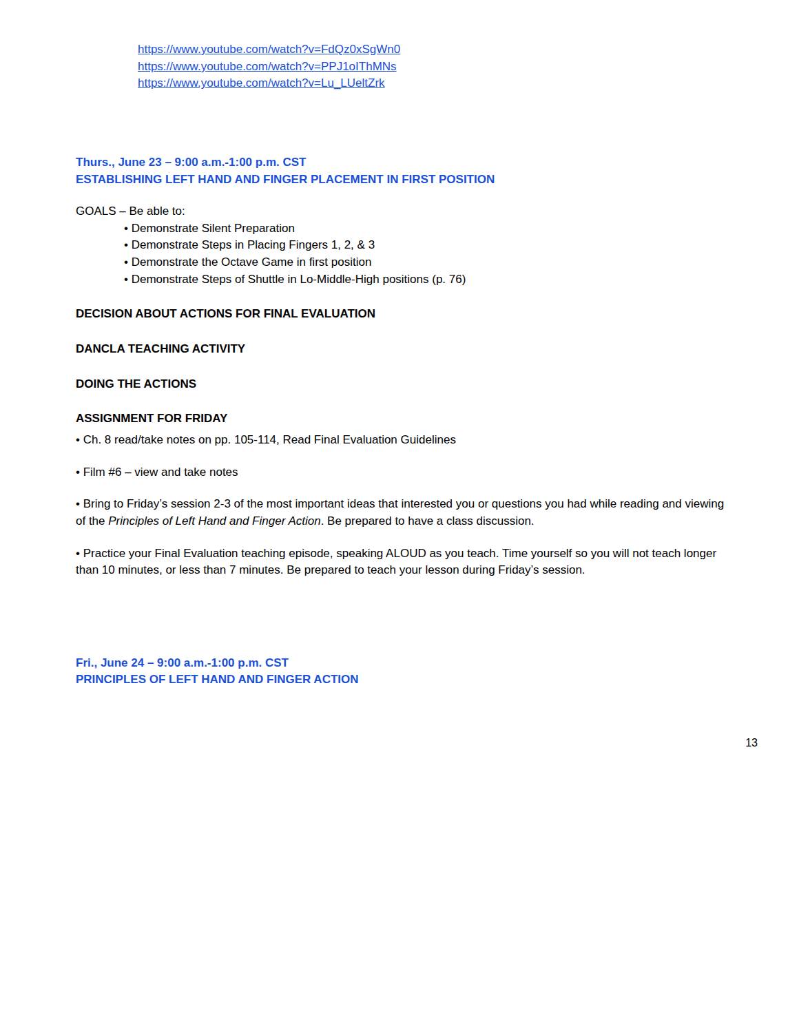https://www.youtube.com/watch?v=FdQz0xSgWn0 https://www.youtube.com/watch?v=PPJ1oIThMNs https://www.youtube.com/watch?v=Lu_LUeltZrk
Thurs., June 23 – 9:00 a.m.-1:00 p.m. CST
ESTABLISHING LEFT HAND AND FINGER PLACEMENT IN FIRST POSITION
GOALS – Be able to:
Demonstrate Silent Preparation
Demonstrate Steps in Placing Fingers 1, 2, & 3
Demonstrate the Octave Game in first position
Demonstrate Steps of Shuttle in Lo-Middle-High positions (p. 76)
DECISION ABOUT ACTIONS FOR FINAL EVALUATION
DANCLA TEACHING ACTIVITY
DOING THE ACTIONS
ASSIGNMENT FOR FRIDAY
• Ch. 8 read/take notes on pp. 105-114, Read Final Evaluation Guidelines
• Film #6 – view and take notes
• Bring to Friday’s session 2-3 of the most important ideas that interested you or questions you had while reading and viewing of the Principles of Left Hand and Finger Action. Be prepared to have a class discussion.
• Practice your Final Evaluation teaching episode, speaking ALOUD as you teach. Time yourself so you will not teach longer than 10 minutes, or less than 7 minutes. Be prepared to teach your lesson during Friday’s session.
Fri., June 24 – 9:00 a.m.-1:00 p.m. CST
PRINCIPLES OF LEFT HAND AND FINGER ACTION
13